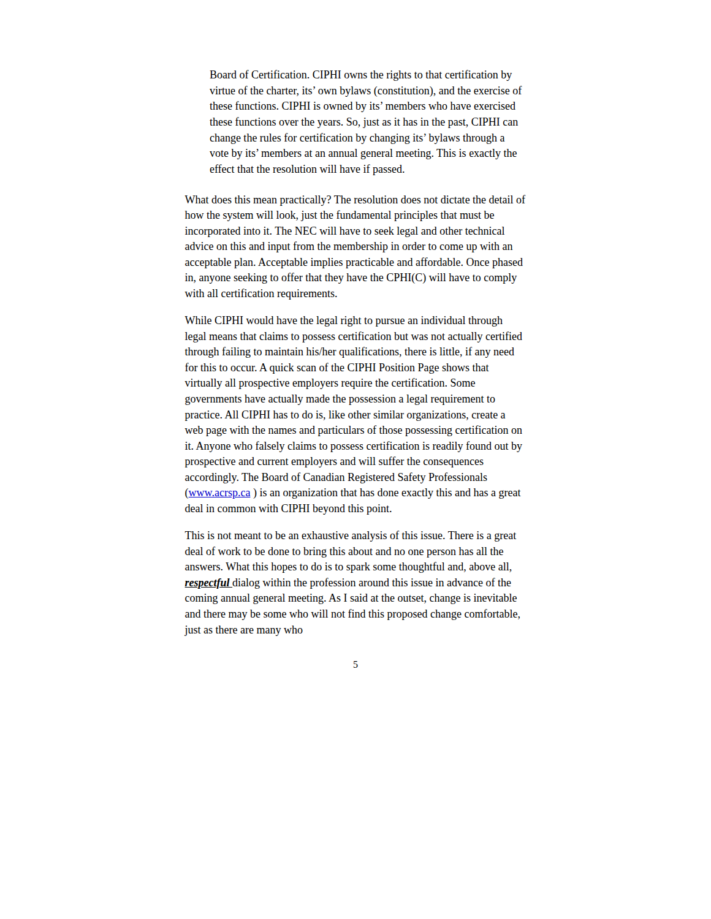Board of Certification. CIPHI owns the rights to that certification by virtue of the charter, its’ own bylaws (constitution), and the exercise of these functions. CIPHI is owned by its’ members who have exercised these functions over the years. So, just as it has in the past, CIPHI can change the rules for certification by changing its’ bylaws through a vote by its’ members at an annual general meeting. This is exactly the effect that the resolution will have if passed.
What does this mean practically? The resolution does not dictate the detail of how the system will look, just the fundamental principles that must be incorporated into it. The NEC will have to seek legal and other technical advice on this and input from the membership in order to come up with an acceptable plan. Acceptable implies practicable and affordable. Once phased in, anyone seeking to offer that they have the CPHI(C) will have to comply with all certification requirements.
While CIPHI would have the legal right to pursue an individual through legal means that claims to possess certification but was not actually certified through failing to maintain his/her qualifications, there is little, if any need for this to occur. A quick scan of the CIPHI Position Page shows that virtually all prospective employers require the certification. Some governments have actually made the possession a legal requirement to practice. All CIPHI has to do is, like other similar organizations, create a web page with the names and particulars of those possessing certification on it. Anyone who falsely claims to possess certification is readily found out by prospective and current employers and will suffer the consequences accordingly. The Board of Canadian Registered Safety Professionals (www.acrsp.ca ) is an organization that has done exactly this and has a great deal in common with CIPHI beyond this point.
This is not meant to be an exhaustive analysis of this issue. There is a great deal of work to be done to bring this about and no one person has all the answers. What this hopes to do is to spark some thoughtful and, above all, respectful dialog within the profession around this issue in advance of the coming annual general meeting. As I said at the outset, change is inevitable and there may be some who will not find this proposed change comfortable, just as there are many who
5